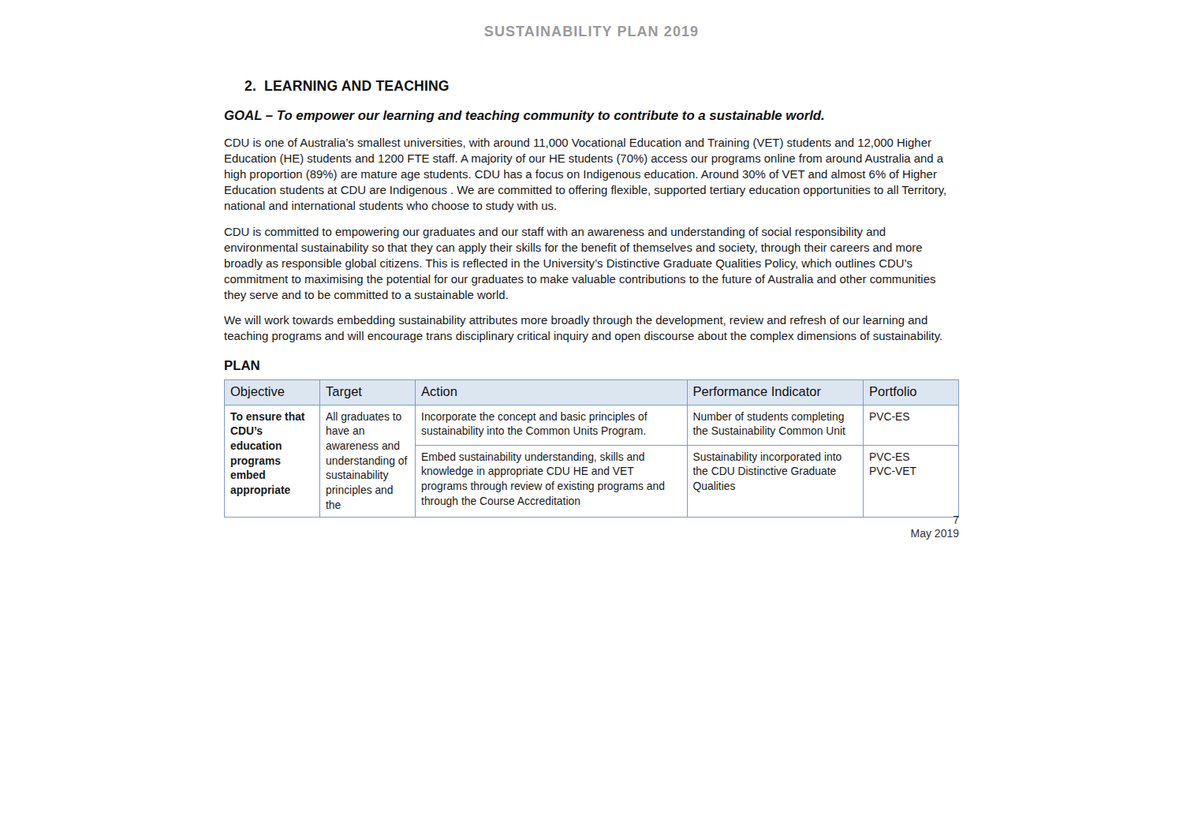SUSTAINABILITY PLAN 2019
2. LEARNING AND TEACHING
GOAL – To empower our learning and teaching community to contribute to a sustainable world.
CDU is one of Australia’s smallest universities, with around 11,000 Vocational Education and Training (VET) students and 12,000 Higher Education (HE) students and 1200 FTE staff. A majority of our HE students (70%) access our programs online from around Australia and a high proportion (89%) are mature age students. CDU has a focus on Indigenous education. Around 30% of VET and almost 6% of Higher Education students at CDU are Indigenous . We are committed to offering flexible, supported tertiary education opportunities to all Territory, national and international students who choose to study with us.
CDU is committed to empowering our graduates and our staff with an awareness and understanding of social responsibility and environmental sustainability so that they can apply their skills for the benefit of themselves and society, through their careers and more broadly as responsible global citizens. This is reflected in the University’s Distinctive Graduate Qualities Policy, which outlines CDU’s commitment to maximising the potential for our graduates to make valuable contributions to the future of Australia and other communities they serve and to be committed to a sustainable world.
We will work towards embedding sustainability attributes more broadly through the development, review and refresh of our learning and teaching programs and will encourage trans disciplinary critical inquiry and open discourse about the complex dimensions of sustainability.
PLAN
| Objective | Target | Action | Performance Indicator | Portfolio |
| --- | --- | --- | --- | --- |
| To ensure that CDU’s education programs embed appropriate | All graduates to have an awareness and understanding of sustainability principles and the | Incorporate the concept and basic principles of sustainability into the Common Units Program. | Number of students completing the Sustainability Common Unit | PVC-ES |
| Embed sustainability understanding, skills and knowledge in appropriate CDU HE and VET programs through review of existing programs and through the Course Accreditation | Sustainability incorporated into the CDU Distinctive Graduate Qualities | PVC-ES PVC-VET |
7 May 2019